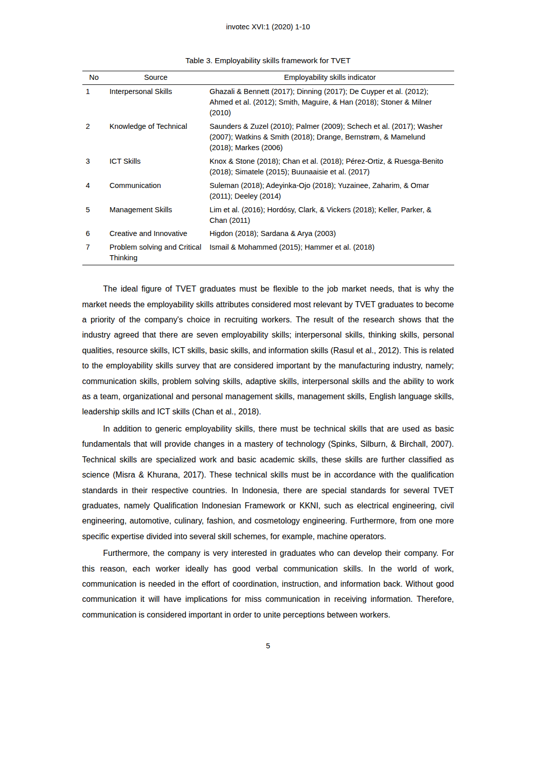invotec XVI:1 (2020) 1-10
Table 3. Employability skills framework for TVET
| No | Source | Employability skills indicator |
| --- | --- | --- |
| 1 | Interpersonal Skills | Ghazali & Bennett (2017); Dinning (2017); De Cuyper et al. (2012); Ahmed et al. (2012); Smith, Maguire, & Han (2018); Stoner & Milner (2010) |
| 2 | Knowledge of Technical | Saunders & Zuzel (2010); Palmer (2009); Schech et al. (2017); Washer (2007); Watkins & Smith (2018); Drange, Bernstrøm, & Mamelund (2018); Markes (2006) |
| 3 | ICT Skills | Knox & Stone (2018); Chan et al. (2018); Pérez-Ortiz, & Ruesga-Benito (2018); Simatele (2015); Buunaaisie et al. (2017) |
| 4 | Communication | Suleman (2018); Adeyinka-Ojo (2018); Yuzainee, Zaharim, & Omar (2011); Deeley (2014) |
| 5 | Management Skills | Lim et al. (2016); Hordósy, Clark, & Vickers (2018); Keller, Parker, & Chan (2011) |
| 6 | Creative and Innovative | Higdon (2018); Sardana & Arya (2003) |
| 7 | Problem solving and Critical Thinking | Ismail & Mohammed (2015); Hammer et al. (2018) |
The ideal figure of TVET graduates must be flexible to the job market needs, that is why the market needs the employability skills attributes considered most relevant by TVET graduates to become a priority of the company's choice in recruiting workers. The result of the research shows that the industry agreed that there are seven employability skills; interpersonal skills, thinking skills, personal qualities, resource skills, ICT skills, basic skills, and information skills (Rasul et al., 2012). This is related to the employability skills survey that are considered important by the manufacturing industry, namely; communication skills, problem solving skills, adaptive skills, interpersonal skills and the ability to work as a team, organizational and personal management skills, management skills, English language skills, leadership skills and ICT skills (Chan et al., 2018).
In addition to generic employability skills, there must be technical skills that are used as basic fundamentals that will provide changes in a mastery of technology (Spinks, Silburn, & Birchall, 2007). Technical skills are specialized work and basic academic skills, these skills are further classified as science (Misra & Khurana, 2017). These technical skills must be in accordance with the qualification standards in their respective countries. In Indonesia, there are special standards for several TVET graduates, namely Qualification Indonesian Framework or KKNI, such as electrical engineering, civil engineering, automotive, culinary, fashion, and cosmetology engineering. Furthermore, from one more specific expertise divided into several skill schemes, for example, machine operators.
Furthermore, the company is very interested in graduates who can develop their company. For this reason, each worker ideally has good verbal communication skills. In the world of work, communication is needed in the effort of coordination, instruction, and information back. Without good communication it will have implications for miss communication in receiving information. Therefore, communication is considered important in order to unite perceptions between workers.
5